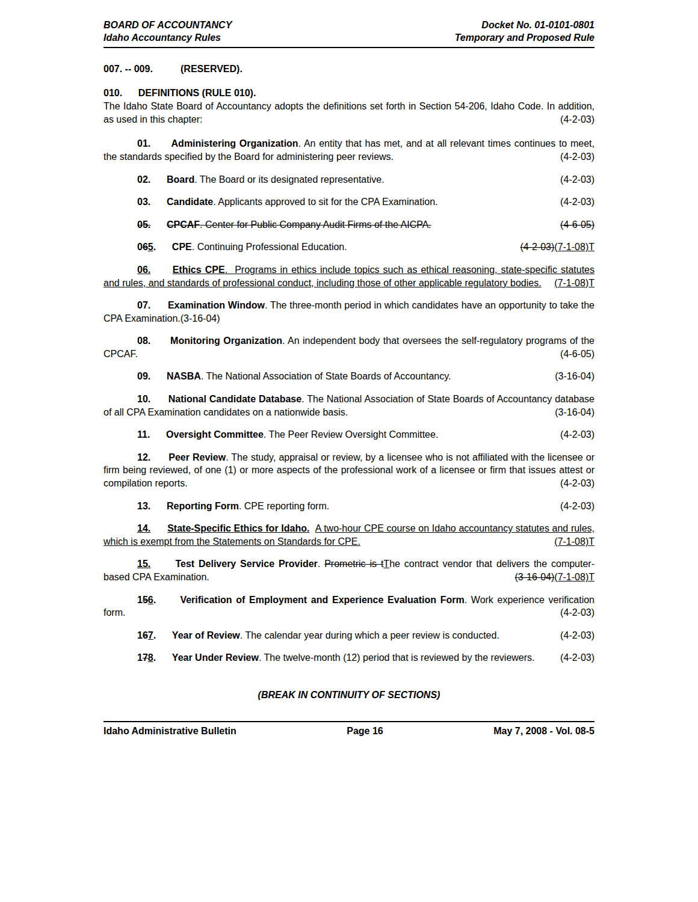BOARD OF ACCOUNTANCY
Idaho Accountancy Rules
Docket No. 01-0101-0801
Temporary and Proposed Rule
007. -- 009.(RESERVED).
010. DEFINITIONS (RULE 010).
The Idaho State Board of Accountancy adopts the definitions set forth in Section 54-206, Idaho Code. In addition, as used in this chapter: (4-2-03)
01. Administering Organization. An entity that has met, and at all relevant times continues to meet, the standards specified by the Board for administering peer reviews. (4-2-03)
02. Board. The Board or its designated representative. (4-2-03)
03. Candidate. Applicants approved to sit for the CPA Examination. (4-2-03)
05. CPCAF. Center for Public Company Audit Firms of the AICPA. (4-6-05)
065. CPE. Continuing Professional Education. (4-2-03)(7-1-08)T
06. Ethics CPE. Programs in ethics include topics such as ethical reasoning, state-specific statutes and rules, and standards of professional conduct, including those of other applicable regulatory bodies. (7-1-08)T
07. Examination Window. The three-month period in which candidates have an opportunity to take the CPA Examination.(3-16-04)
08. Monitoring Organization. An independent body that oversees the self-regulatory programs of the CPCAF. (4-6-05)
09. NASBA. The National Association of State Boards of Accountancy. (3-16-04)
10. National Candidate Database. The National Association of State Boards of Accountancy database of all CPA Examination candidates on a nationwide basis. (3-16-04)
11. Oversight Committee. The Peer Review Oversight Committee. (4-2-03)
12. Peer Review. The study, appraisal or review, by a licensee who is not affiliated with the licensee or firm being reviewed, of one (1) or more aspects of the professional work of a licensee or firm that issues attest or compilation reports. (4-2-03)
13. Reporting Form. CPE reporting form. (4-2-03)
14. State-Specific Ethics for Idaho. A two-hour CPE course on Idaho accountancy statutes and rules, which is exempt from the Statements on Standards for CPE. (7-1-08)T
15. Test Delivery Service Provider. Prometric is t The contract vendor that delivers the computer-based CPA Examination. (3-16-04)(7-1-08)T
156. Verification of Employment and Experience Evaluation Form. Work experience verification form. (4-2-03)
167. Year of Review. The calendar year during which a peer review is conducted. (4-2-03)
178. Year Under Review. The twelve-month (12) period that is reviewed by the reviewers. (4-2-03)
(BREAK IN CONTINUITY OF SECTIONS)
Idaho Administrative Bulletin
Page 16
May 7, 2008 - Vol. 08-5